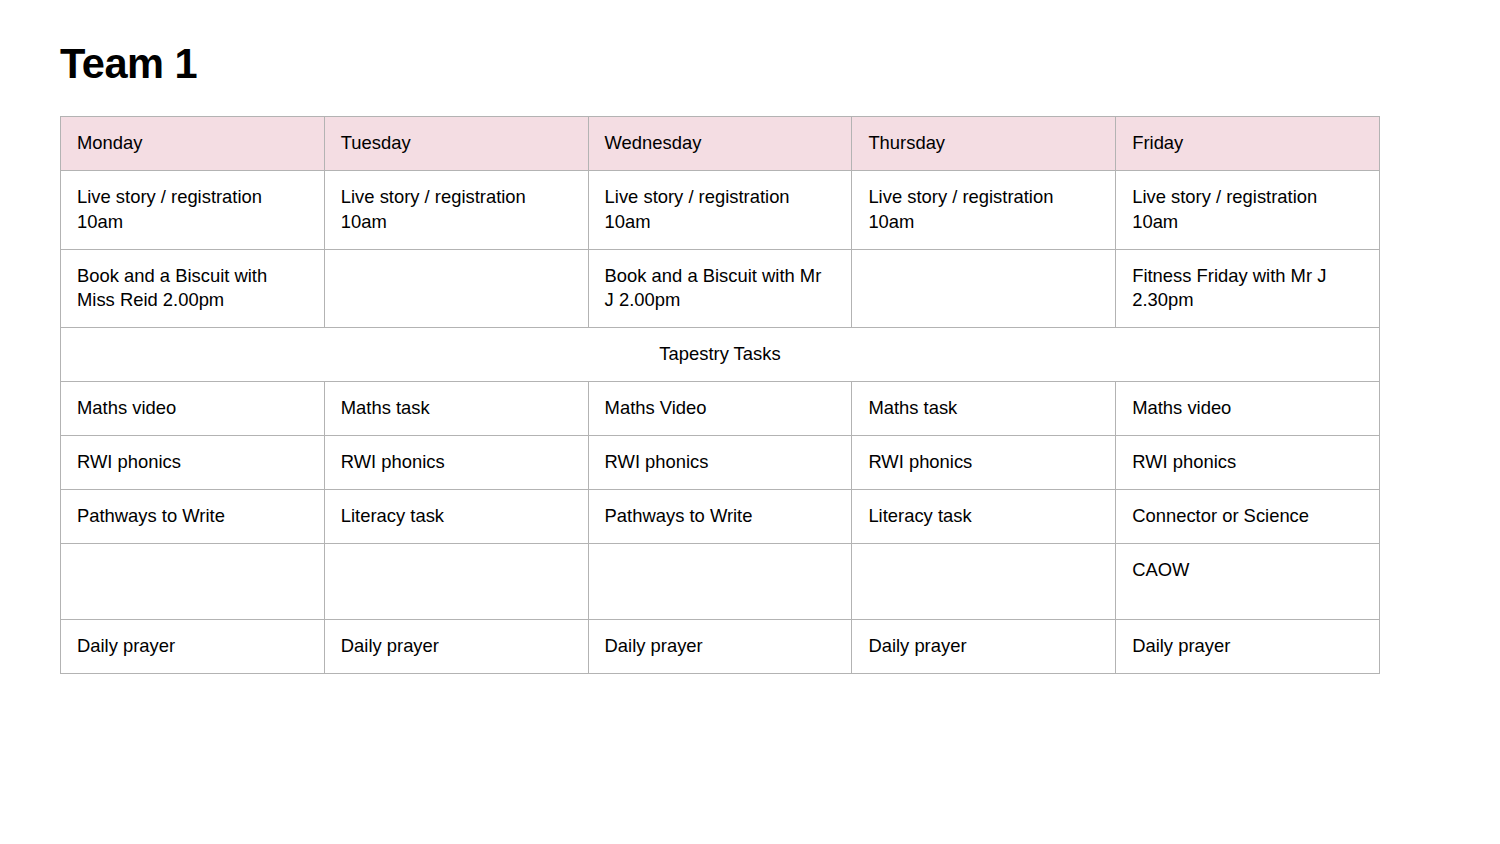Team 1
| Monday | Tuesday | Wednesday | Thursday | Friday |
| --- | --- | --- | --- | --- |
| Live story / registration 10am | Live story / registration 10am | Live story / registration 10am | Live story / registration 10am | Live story / registration 10am |
| Book and a Biscuit with Miss Reid 2.00pm | | Book and a Biscuit with Mr J 2.00pm | | Fitness Friday with Mr J 2.30pm |
| Tapestry Tasks |
| Maths video | Maths task | Maths Video | Maths task | Maths video |
| RWI phonics | RWI phonics | RWI phonics | RWI phonics | RWI phonics |
| Pathways to Write | Literacy task | Pathways to Write | Literacy task | Connector or Science |
| | | | | CAOW |
| Daily prayer | Daily prayer | Daily prayer | Daily prayer | Daily prayer |